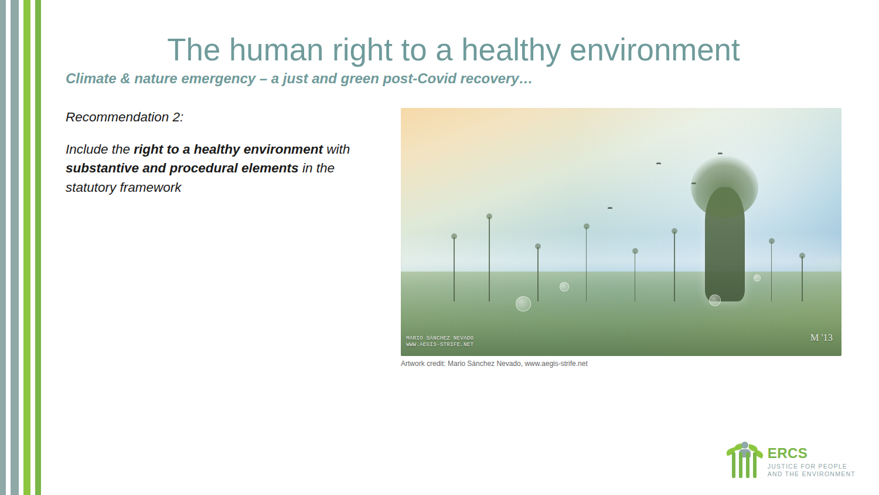The human right to a healthy environment
Climate & nature emergency – a just and green post-Covid recovery…
Recommendation 2:
Include the right to a healthy environment with substantive and procedural elements in the statutory framework
MARIO SÁNCHEZ NEVADO
WWW.AEGIS-STRIFE.NET
M '13
Artwork credit: Mario Sánchez Nevado, www.aegis-strife.net
ERCS
Justice for people
and the environment